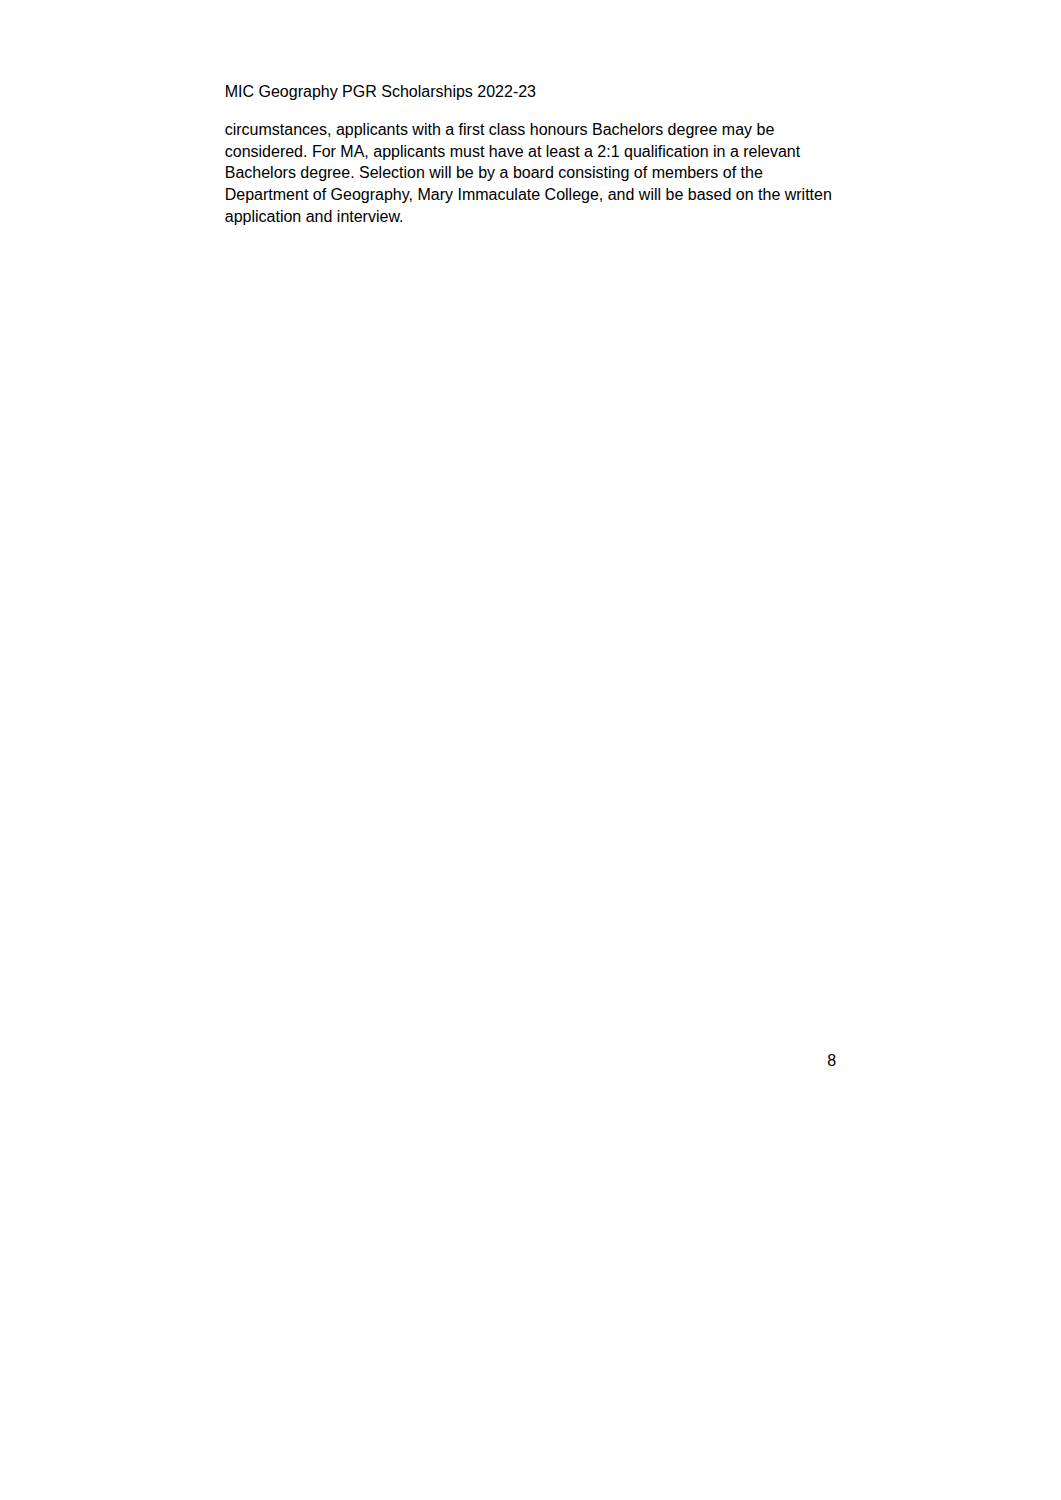MIC Geography PGR Scholarships 2022-23
circumstances, applicants with a first class honours Bachelors degree may be considered. For MA, applicants must have at least a 2:1 qualification in a relevant Bachelors degree. Selection will be by a board consisting of members of the Department of Geography, Mary Immaculate College, and will be based on the written application and interview.
8